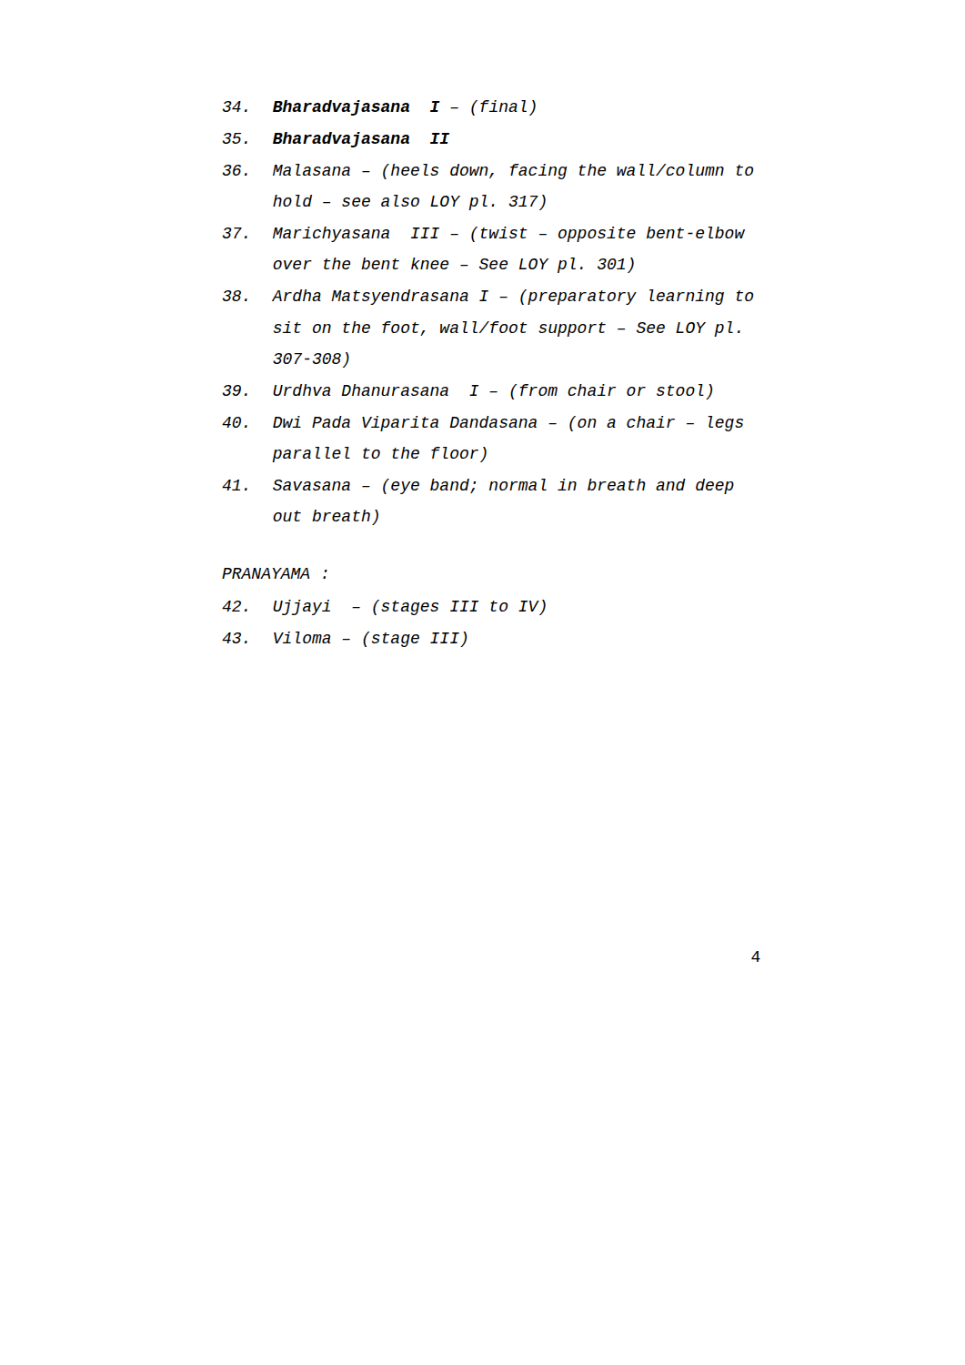34. Bharadvajasana I – (final)
35. Bharadvajasana II
36. Malasana – (heels down, facing the wall/column to hold – see also LOY pl. 317)
37. Marichyasana III – (twist – opposite bent-elbow over the bent knee – See LOY pl. 301)
38. Ardha Matsyendrasana I – (preparatory learning to sit on the foot, wall/foot support – See LOY pl. 307-308)
39. Urdhva Dhanurasana I – (from chair or stool)
40. Dwi Pada Viparita Dandasana – (on a chair – legs parallel to the floor)
41. Savasana – (eye band; normal in breath and deep out breath)
PRANAYAMA :
42. Ujjayi – (stages III to IV)
43. Viloma – (stage III)
4